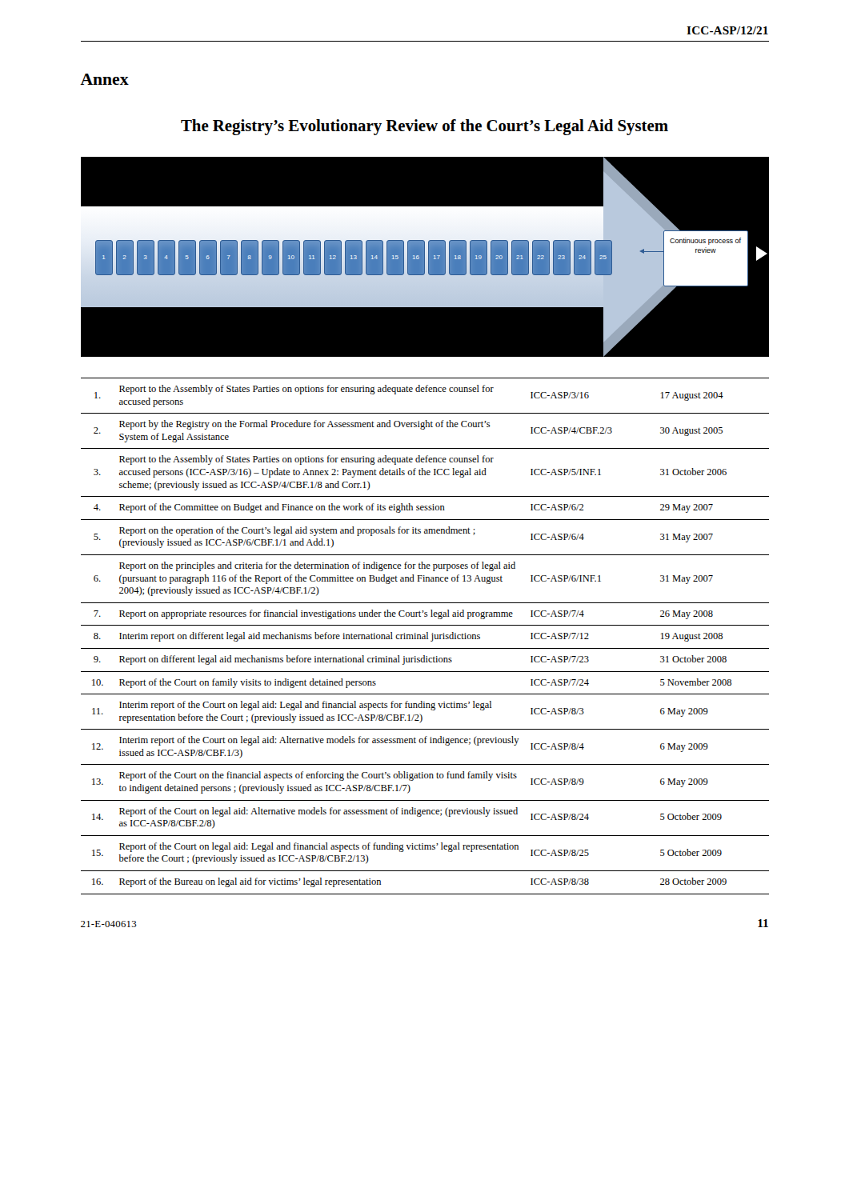ICC-ASP/12/21
Annex
The Registry’s Evolutionary Review of the Court’s Legal Aid System
12345 678910 1112131415 1617181920 2122232425
Continuous process of review
| 1. | Report to the Assembly of States Parties on options for ensuring adequate defence counsel for accused persons | ICC-ASP/3/16 | 17 August 2004 |
| 2. | Report by the Registry on the Formal Procedure for Assessment and Oversight of the Court’s System of Legal Assistance | ICC-ASP/4/CBF.2/3 | 30 August 2005 |
| 3. | Report to the Assembly of States Parties on options for ensuring adequate defence counsel for accused persons (ICC-ASP/3/16) – Update to Annex 2: Payment details of the ICC legal aid scheme; (previously issued as ICC-ASP/4/CBF.1/8 and Corr.1) | ICC-ASP/5/INF.1 | 31 October 2006 |
| 4. | Report of the Committee on Budget and Finance on the work of its eighth session | ICC-ASP/6/2 | 29 May 2007 |
| 5. | Report on the operation of the Court’s legal aid system and proposals for its amendment ; (previously issued as ICC-ASP/6/CBF.1/1 and Add.1) | ICC-ASP/6/4 | 31 May 2007 |
| 6. | Report on the principles and criteria for the determination of indigence for the purposes of legal aid (pursuant to paragraph 116 of the Report of the Committee on Budget and Finance of 13 August 2004); (previously issued as ICC-ASP/4/CBF.1/2) | ICC-ASP/6/INF.1 | 31 May 2007 |
| 7. | Report on appropriate resources for financial investigations under the Court’s legal aid programme | ICC-ASP/7/4 | 26 May 2008 |
| 8. | Interim report on different legal aid mechanisms before international criminal jurisdictions | ICC-ASP/7/12 | 19 August 2008 |
| 9. | Report on different legal aid mechanisms before international criminal jurisdictions | ICC-ASP/7/23 | 31 October 2008 |
| 10. | Report of the Court on family visits to indigent detained persons | ICC-ASP/7/24 | 5 November 2008 |
| 11. | Interim report of the Court on legal aid: Legal and financial aspects for funding victims’ legal representation before the Court ; (previously issued as ICC-ASP/8/CBF.1/2) | ICC-ASP/8/3 | 6 May 2009 |
| 12. | Interim report of the Court on legal aid: Alternative models for assessment of indigence; (previously issued as ICC-ASP/8/CBF.1/3) | ICC-ASP/8/4 | 6 May 2009 |
| 13. | Report of the Court on the financial aspects of enforcing the Court’s obligation to fund family visits to indigent detained persons ; (previously issued as ICC-ASP/8/CBF.1/7) | ICC-ASP/8/9 | 6 May 2009 |
| 14. | Report of the Court on legal aid: Alternative models for assessment of indigence; (previously issued as ICC-ASP/8/CBF.2/8) | ICC-ASP/8/24 | 5 October 2009 |
| 15. | Report of the Court on legal aid: Legal and financial aspects of funding victims’ legal representation before the Court ; (previously issued as ICC-ASP/8/CBF.2/13) | ICC-ASP/8/25 | 5 October 2009 |
| 16. | Report of the Bureau on legal aid for victims’ legal representation | ICC-ASP/8/38 | 28 October 2009 |
21-E-040613
11